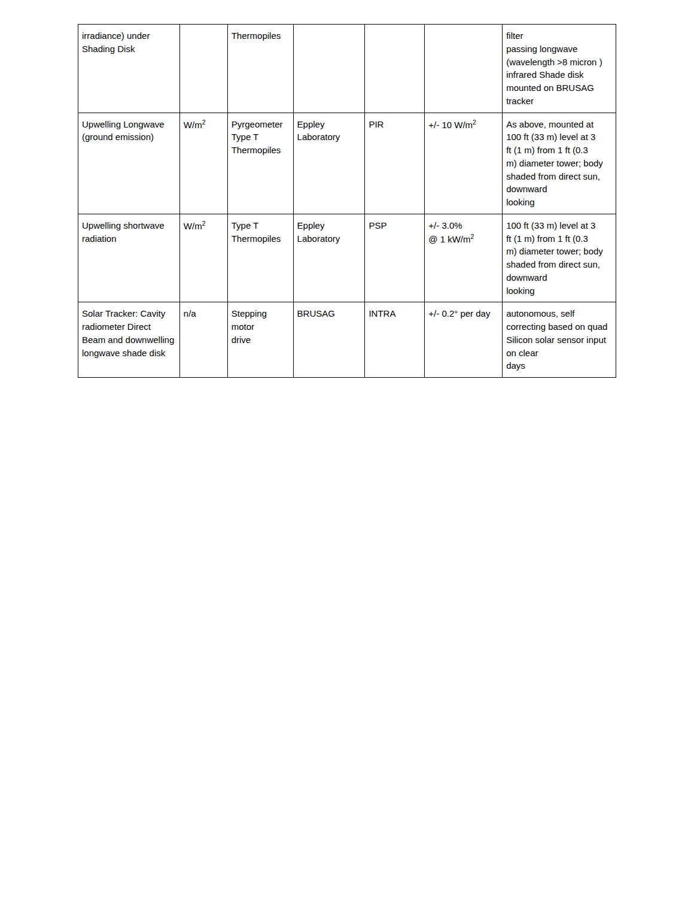| irradiance) under Shading Disk | | Thermopiles | | | | filter passing longwave (wavelength >8 micron ) infrared Shade disk mounted on BRUSAG tracker |
| Upwelling Longwave (ground emission) | W/m 2 | Pyrgeometer Type T Thermopiles | Eppley Laboratory | PIR | +/- 10 W/m 2 | As above, mounted at 100 ft (33 m) level at 3 ft (1 m) from 1 ft (0.3 m) diameter tower; body shaded from direct sun, downward looking |
| Upwelling shortwave radiation | W/m 2 | Type T Thermopiles | Eppley Laboratory | PSP | +/- 3.0% @ 1 kW/m 2 | 100 ft (33 m) level at 3 ft (1 m) from 1 ft (0.3 m) diameter tower; body shaded from direct sun, downward looking |
| Solar Tracker: Cavity radiometer Direct Beam and downwelling longwave shade disk | n/a | Stepping motor drive | BRUSAG | INTRA | +/- 0.2° per day | autonomous, self correcting based on quad Silicon solar sensor input on clear days |